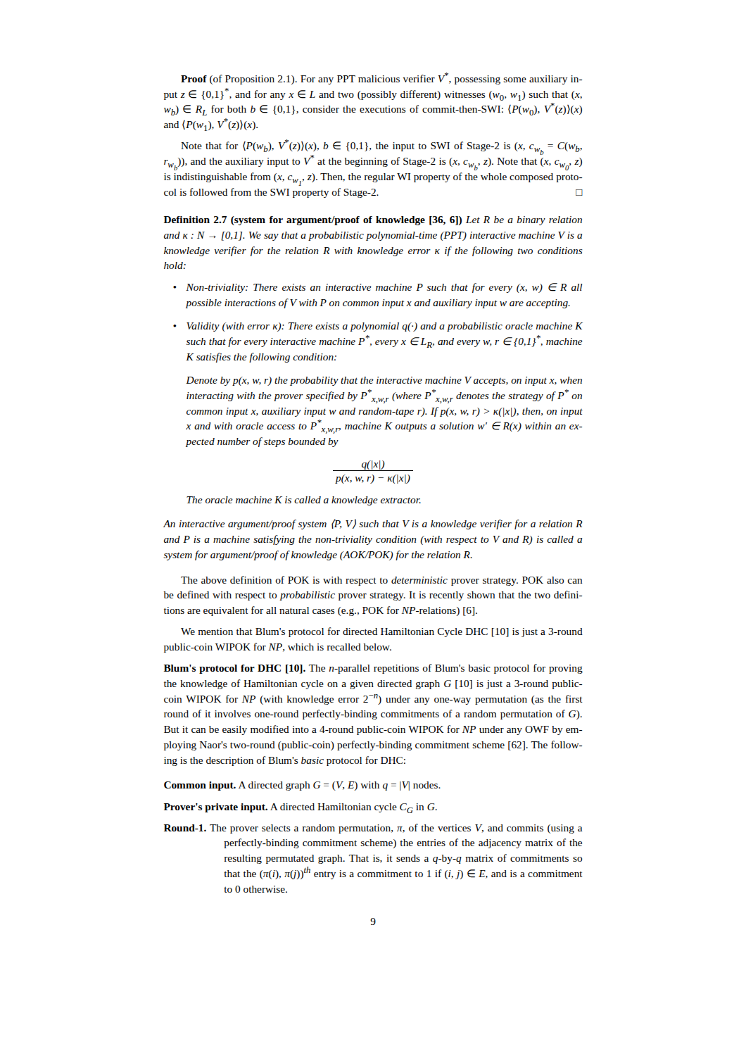Proof (of Proposition 2.1). For any PPT malicious verifier V*, possessing some auxiliary input z ∈ {0,1}*, and for any x ∈ L and two (possibly different) witnesses (w0, w1) such that (x, wb) ∈ RL for both b ∈ {0,1}, consider the executions of commit-then-SWI: ⟨P(w0), V*(z)⟩(x) and ⟨P(w1), V*(z)⟩(x).
Note that for ⟨P(wb), V*(z)⟩(x), b ∈ {0,1}, the input to SWI of Stage-2 is (x, cwb = C(wb, rwb)), and the auxiliary input to V* at the beginning of Stage-2 is (x, cwb, z). Note that (x, cw0, z) is indistinguishable from (x, cw1, z). Then, the regular WI property of the whole composed protocol is followed from the SWI property of Stage-2. □
Definition 2.7 (system for argument/proof of knowledge [36, 6]) Let R be a binary relation and κ : N → [0,1]. We say that a probabilistic polynomial-time (PPT) interactive machine V is a knowledge verifier for the relation R with knowledge error κ if the following two conditions hold:
Non-triviality: There exists an interactive machine P such that for every (x, w) ∈ R all possible interactions of V with P on common input x and auxiliary input w are accepting.
Validity (with error κ): There exists a polynomial q(·) and a probabilistic oracle machine K such that for every interactive machine P*, every x ∈ LR, and every w, r ∈ {0,1}*, machine K satisfies the following condition:
Denote by p(x, w, r) the probability that the interactive machine V accepts, on input x, when interacting with the prover specified by P*x,w,r (where P*x,w,r denotes the strategy of P* on common input x, auxiliary input w and random-tape r). If p(x, w, r) > κ(|x|), then, on input x and with oracle access to P*x,w,r, machine K outputs a solution w′ ∈ R(x) within an expected number of steps bounded by
q(|x|) p(x, w, r) − κ(|x|)
The oracle machine K is called a knowledge extractor.
An interactive argument/proof system ⟨P, V⟩ such that V is a knowledge verifier for a relation R and P is a machine satisfying the non-triviality condition (with respect to V and R) is called a system for argument/proof of knowledge (AOK/POK) for the relation R.
The above definition of POK is with respect to deterministic prover strategy. POK also can be defined with respect to probabilistic prover strategy. It is recently shown that the two definitions are equivalent for all natural cases (e.g., POK for NP-relations) [6].
We mention that Blum's protocol for directed Hamiltonian Cycle DHC [10] is just a 3-round public-coin WIPOK for NP, which is recalled below.
Blum's protocol for DHC [10]. The n-parallel repetitions of Blum's basic protocol for proving the knowledge of Hamiltonian cycle on a given directed graph G [10] is just a 3-round public-coin WIPOK for NP (with knowledge error 2−n) under any one-way permutation (as the first round of it involves one-round perfectly-binding commitments of a random permutation of G). But it can be easily modified into a 4-round public-coin WIPOK for NP under any OWF by employing Naor's two-round (public-coin) perfectly-binding commitment scheme [62]. The following is the description of Blum's basic protocol for DHC:
Common input. A directed graph G = (V, E) with q = |V| nodes.
Prover's private input. A directed Hamiltonian cycle CG in G.
Round-1. The prover selects a random permutation, π, of the vertices V, and commits (using a perfectly-binding commitment scheme) the entries of the adjacency matrix of the resulting permutated graph. That is, it sends a q-by-q matrix of commitments so that the (π(i), π(j))th entry is a commitment to 1 if (i, j) ∈ E, and is a commitment to 0 otherwise.
9